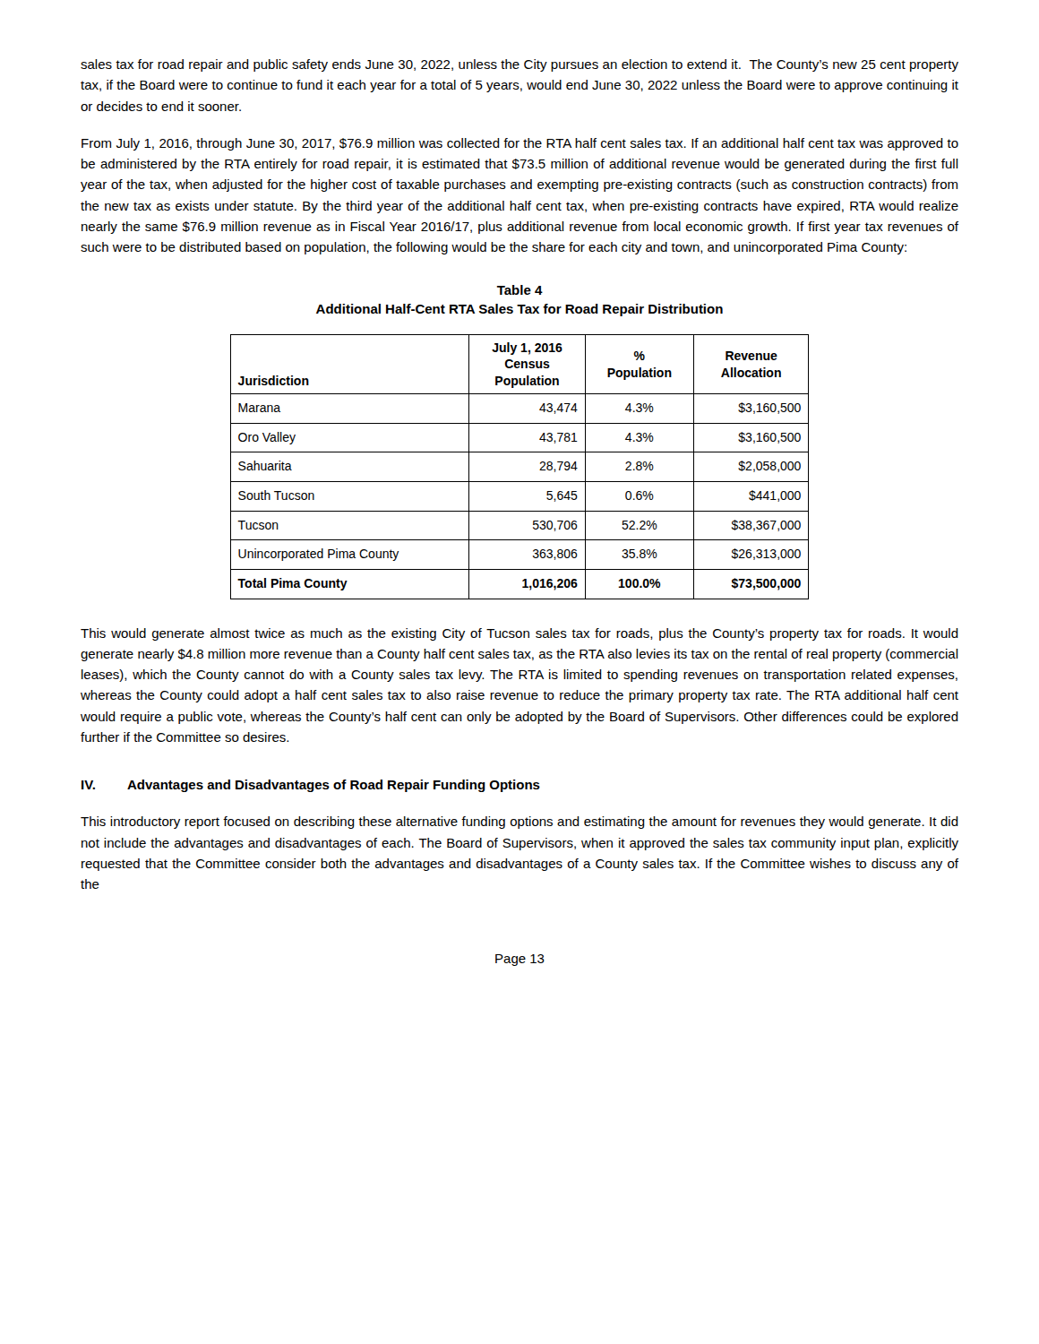sales tax for road repair and public safety ends June 30, 2022, unless the City pursues an election to extend it. The County’s new 25 cent property tax, if the Board were to continue to fund it each year for a total of 5 years, would end June 30, 2022 unless the Board were to approve continuing it or decides to end it sooner.
From July 1, 2016, through June 30, 2017, $76.9 million was collected for the RTA half cent sales tax. If an additional half cent tax was approved to be administered by the RTA entirely for road repair, it is estimated that $73.5 million of additional revenue would be generated during the first full year of the tax, when adjusted for the higher cost of taxable purchases and exempting pre-existing contracts (such as construction contracts) from the new tax as exists under statute. By the third year of the additional half cent tax, when pre-existing contracts have expired, RTA would realize nearly the same $76.9 million revenue as in Fiscal Year 2016/17, plus additional revenue from local economic growth. If first year tax revenues of such were to be distributed based on population, the following would be the share for each city and town, and unincorporated Pima County:
Table 4
Additional Half-Cent RTA Sales Tax for Road Repair Distribution
| Jurisdiction | July 1, 2016 Census Population | % Population | Revenue Allocation |
| --- | --- | --- | --- |
| Marana | 43,474 | 4.3% | $3,160,500 |
| Oro Valley | 43,781 | 4.3% | $3,160,500 |
| Sahuarita | 28,794 | 2.8% | $2,058,000 |
| South Tucson | 5,645 | 0.6% | $441,000 |
| Tucson | 530,706 | 52.2% | $38,367,000 |
| Unincorporated Pima County | 363,806 | 35.8% | $26,313,000 |
| Total Pima County | 1,016,206 | 100.0% | $73,500,000 |
This would generate almost twice as much as the existing City of Tucson sales tax for roads, plus the County’s property tax for roads. It would generate nearly $4.8 million more revenue than a County half cent sales tax, as the RTA also levies its tax on the rental of real property (commercial leases), which the County cannot do with a County sales tax levy. The RTA is limited to spending revenues on transportation related expenses, whereas the County could adopt a half cent sales tax to also raise revenue to reduce the primary property tax rate. The RTA additional half cent would require a public vote, whereas the County’s half cent can only be adopted by the Board of Supervisors. Other differences could be explored further if the Committee so desires.
IV. Advantages and Disadvantages of Road Repair Funding Options
This introductory report focused on describing these alternative funding options and estimating the amount for revenues they would generate. It did not include the advantages and disadvantages of each. The Board of Supervisors, when it approved the sales tax community input plan, explicitly requested that the Committee consider both the advantages and disadvantages of a County sales tax. If the Committee wishes to discuss any of the
Page 13